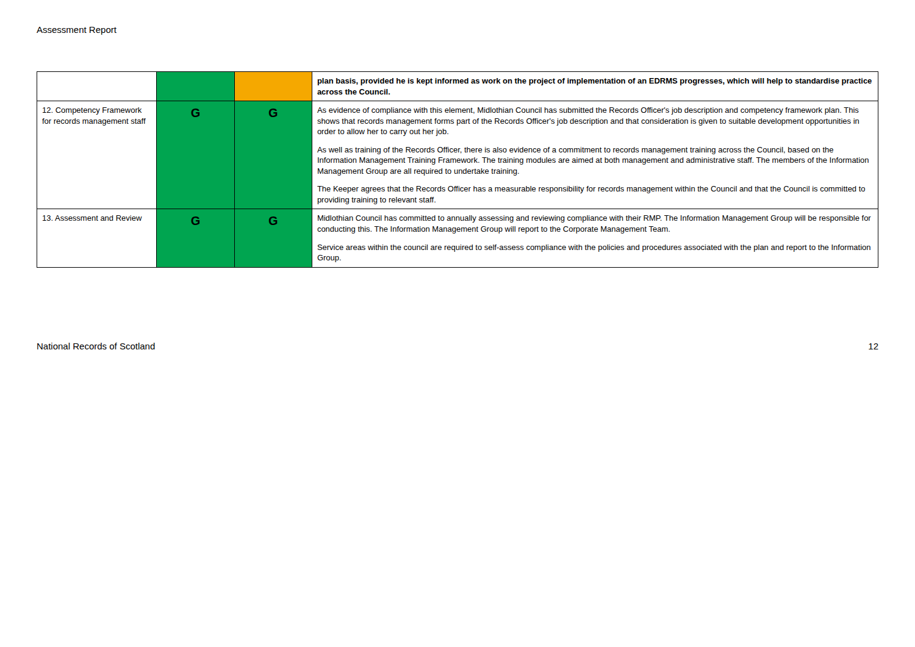Assessment Report
| | | | plan basis, provided he is kept informed as work on the project of implementation of an EDRMS progresses, which will help to standardise practice across the Council. |
| 12. Competency Framework for records management staff | G | G | As evidence of compliance with this element, Midlothian Council has submitted the Records Officer's job description and competency framework plan. This shows that records management forms part of the Records Officer's job description and that consideration is given to suitable development opportunities in order to allow her to carry out her job. As well as training of the Records Officer, there is also evidence of a commitment to records management training across the Council, based on the Information Management Training Framework. The training modules are aimed at both management and administrative staff. The members of the Information Management Group are all required to undertake training. The Keeper agrees that the Records Officer has a measurable responsibility for records management within the Council and that the Council is committed to providing training to relevant staff. |
| 13. Assessment and Review | G | G | Midlothian Council has committed to annually assessing and reviewing compliance with their RMP. The Information Management Group will be responsible for conducting this. The Information Management Group will report to the Corporate Management Team. Service areas within the council are required to self-assess compliance with the policies and procedures associated with the plan and report to the Information Group. |
National Records of Scotland 12